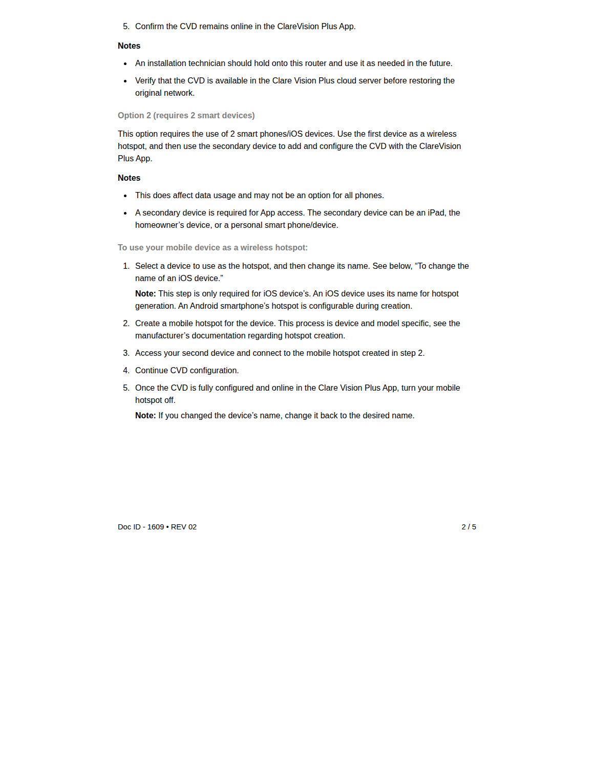Confirm the CVD remains online in the ClareVision Plus App.
Notes
An installation technician should hold onto this router and use it as needed in the future.
Verify that the CVD is available in the Clare Vision Plus cloud server before restoring the original network.
Option 2 (requires 2 smart devices)
This option requires the use of 2 smart phones/iOS devices. Use the first device as a wireless hotspot, and then use the secondary device to add and configure the CVD with the ClareVision Plus App.
Notes
This does affect data usage and may not be an option for all phones.
A secondary device is required for App access. The secondary device can be an iPad, the homeowner’s device, or a personal smart phone/device.
To use your mobile device as a wireless hotspot:
Select a device to use as the hotspot, and then change its name. See below, “To change the name of an iOS device.”
Note: This step is only required for iOS device’s. An iOS device uses its name for hotspot generation. An Android smartphone’s hotspot is configurable during creation.
Create a mobile hotspot for the device. This process is device and model specific, see the manufacturer’s documentation regarding hotspot creation.
Access your second device and connect to the mobile hotspot created in step 2.
Continue CVD configuration.
Once the CVD is fully configured and online in the Clare Vision Plus App, turn your mobile hotspot off.
Note: If you changed the device’s name, change it back to the desired name.
Doc ID - 1609 • REV 02 2 / 5